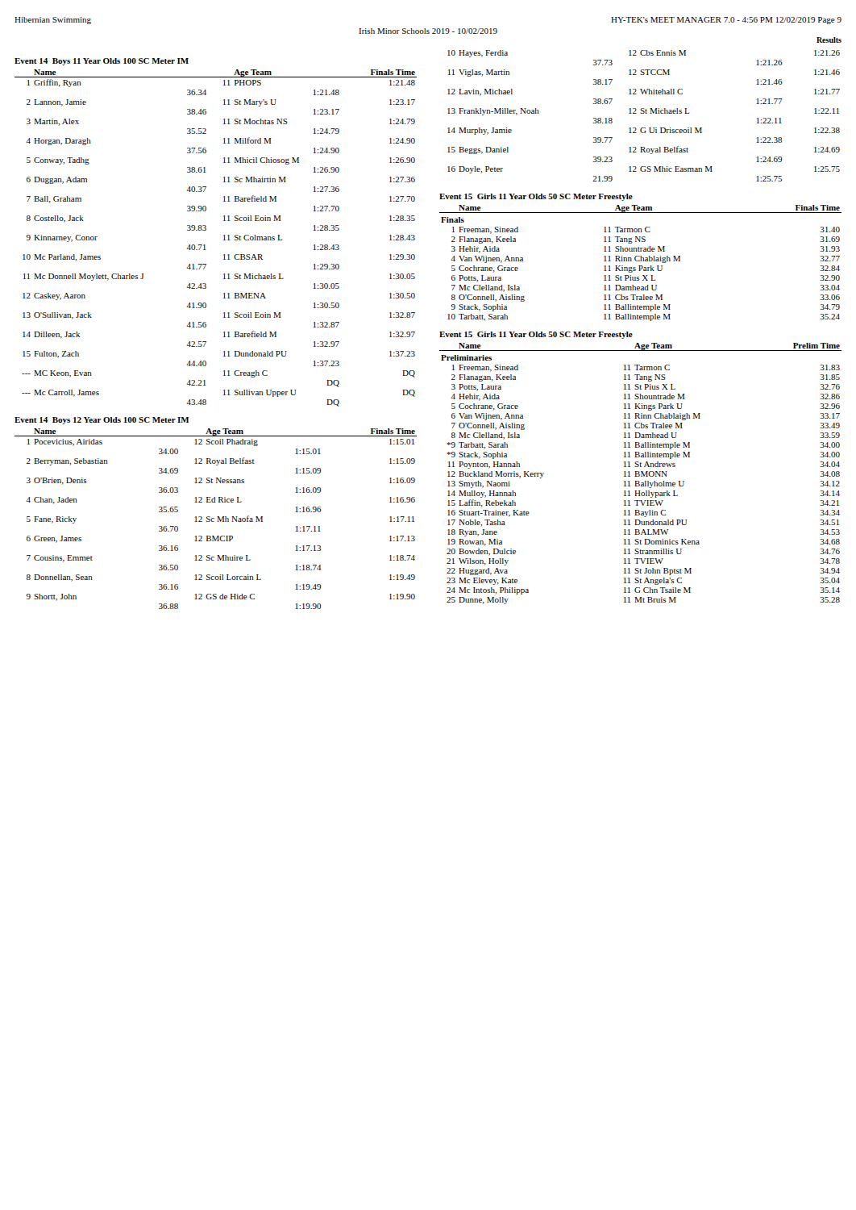Hibernian Swimming
HY-TEK's MEET MANAGER 7.0 - 4:56 PM 12/02/2019 Page 9
Irish Minor Schools 2019 - 10/02/2019
Results
Event 14 Boys 11 Year Olds 100 SC Meter IM
| | Name | | Age Team | Finals Time |
| --- | --- | --- | --- | --- |
| 1 | Griffin, Ryan | 11 | PHOPS | 1:21.48 |
| | 36.34 | 1:21.48 | |
| 2 | Lannon, Jamie | 11 | St Mary's U | 1:23.17 |
| | 38.46 | 1:23.17 | |
| 3 | Martin, Alex | 11 | St Mochtas NS | 1:24.79 |
| | 35.52 | 1:24.79 | |
| 4 | Horgan, Daragh | 11 | Milford M | 1:24.90 |
| | 37.56 | 1:24.90 | |
| 5 | Conway, Tadhg | 11 | Mhicil Chiosog M | 1:26.90 |
| | 38.61 | 1:26.90 | |
| 6 | Duggan, Adam | 11 | Sc Mhairtin M | 1:27.36 |
| | 40.37 | 1:27.36 | |
| 7 | Ball, Graham | 11 | Barefield M | 1:27.70 |
| | 39.90 | 1:27.70 | |
| 8 | Costello, Jack | 11 | Scoil Eoin M | 1:28.35 |
| | 39.83 | 1:28.35 | |
| 9 | Kinnarney, Conor | 11 | St Colmans L | 1:28.43 |
| | 40.71 | 1:28.43 | |
| 10 | Mc Parland, James | 11 | CBSAR | 1:29.30 |
| | 41.77 | 1:29.30 | |
| 11 | Mc Donnell Moylett, Charles J | 11 | St Michaels L | 1:30.05 |
| | 42.43 | 1:30.05 | |
| 12 | Caskey, Aaron | 11 | BMENA | 1:30.50 |
| | 41.90 | 1:30.50 | |
| 13 | O'Sullivan, Jack | 11 | Scoil Eoin M | 1:32.87 |
| | 41.56 | 1:32.87 | |
| 14 | Dilleen, Jack | 11 | Barefield M | 1:32.97 |
| | 42.57 | 1:32.97 | |
| 15 | Fulton, Zach | 11 | Dundonald PU | 1:37.23 |
| | 44.40 | 1:37.23 | |
| --- | MC Keon, Evan | 11 | Creagh C | DQ |
| | 42.21 | DQ | |
| --- | Mc Carroll, James | 11 | Sullivan Upper U | DQ |
| | 43.48 | DQ | |
Event 14 Boys 12 Year Olds 100 SC Meter IM
| | Name | | Age Team | Finals Time |
| --- | --- | --- | --- | --- |
| 1 | Pocevicius, Airidas | 12 | Scoil Phadraig | 1:15.01 |
| | 34.00 | 1:15.01 | |
| 2 | Berryman, Sebastian | 12 | Royal Belfast | 1:15.09 |
| | 34.69 | 1:15.09 | |
| 3 | O'Brien, Denis | 12 | St Nessans | 1:16.09 |
| | 36.03 | 1:16.09 | |
| 4 | Chan, Jaden | 12 | Ed Rice L | 1:16.96 |
| | 35.65 | 1:16.96 | |
| 5 | Fane, Ricky | 12 | Sc Mh Naofa M | 1:17.11 |
| | 36.70 | 1:17.11 | |
| 6 | Green, James | 12 | BMCIP | 1:17.13 |
| | 36.16 | 1:17.13 | |
| 7 | Cousins, Emmet | 12 | Sc Mhuire L | 1:18.74 |
| | 36.50 | 1:18.74 | |
| 8 | Donnellan, Sean | 12 | Scoil Lorcain L | 1:19.49 |
| | 36.16 | 1:19.49 | |
| 9 | Shortt, John | 12 | GS de Hide C | 1:19.90 |
| | 36.88 | 1:19.90 | |
| 10 | Hayes, Ferdia | 12 | Cbs Ennis M | 1:21.26 |
| | 37.73 | 1:21.26 | |
| 11 | Viglas, Martin | 12 | STCCM | 1:21.46 |
| | 38.17 | 1:21.46 | |
| 12 | Lavin, Michael | 12 | Whitehall C | 1:21.77 |
| | 38.67 | 1:21.77 | |
| 13 | Franklyn-Miller, Noah | 12 | St Michaels L | 1:22.11 |
| | 38.18 | 1:22.11 | |
| 14 | Murphy, Jamie | 12 | G Ui Drisceoil M | 1:22.38 |
| | 39.77 | 1:22.38 | |
| 15 | Beggs, Daniel | 12 | Royal Belfast | 1:24.69 |
| | 39.23 | 1:24.69 | |
| 16 | Doyle, Peter | 12 | GS Mhic Easman M | 1:25.75 |
| | 21.99 | 1:25.75 | |
Event 15 Girls 11 Year Olds 50 SC Meter Freestyle
| | Name | | Age Team | Finals Time |
| --- | --- | --- | --- | --- |
| Finals |
| 1 | Freeman, Sinead | 11 | Tarmon C | 31.40 |
| 2 | Flanagan, Keela | 11 | Tang NS | 31.69 |
| 3 | Hehir, Aida | 11 | Shountrade M | 31.93 |
| 4 | Van Wijnen, Anna | 11 | Rinn Chablaigh M | 32.77 |
| 5 | Cochrane, Grace | 11 | Kings Park U | 32.84 |
| 6 | Potts, Laura | 11 | St Pius X L | 32.90 |
| 7 | Mc Clelland, Isla | 11 | Damhead U | 33.04 |
| 8 | O'Connell, Aisling | 11 | Cbs Tralee M | 33.06 |
| 9 | Stack, Sophia | 11 | Ballintemple M | 34.79 |
| 10 | Tarbatt, Sarah | 11 | Ballintemple M | 35.24 |
Event 15 Girls 11 Year Olds 50 SC Meter Freestyle
| | Name | | Age Team | Prelim Time |
| --- | --- | --- | --- | --- |
| Preliminaries |
| 1 | Freeman, Sinead | 11 | Tarmon C | 31.83 |
| 2 | Flanagan, Keela | 11 | Tang NS | 31.85 |
| 3 | Potts, Laura | 11 | St Pius X L | 32.76 |
| 4 | Hehir, Aida | 11 | Shountrade M | 32.86 |
| 5 | Cochrane, Grace | 11 | Kings Park U | 32.96 |
| 6 | Van Wijnen, Anna | 11 | Rinn Chablaigh M | 33.17 |
| 7 | O'Connell, Aisling | 11 | Cbs Tralee M | 33.49 |
| 8 | Mc Clelland, Isla | 11 | Damhead U | 33.59 |
| *9 | Tarbatt, Sarah | 11 | Ballintemple M | 34.00 |
| *9 | Stack, Sophia | 11 | Ballintemple M | 34.00 |
| 11 | Poynton, Hannah | 11 | St Andrews | 34.04 |
| 12 | Buckland Morris, Kerry | 11 | BMONN | 34.08 |
| 13 | Smyth, Naomi | 11 | Ballyholme U | 34.12 |
| 14 | Mulloy, Hannah | 11 | Hollypark L | 34.14 |
| 15 | Laffin, Rebekah | 11 | TVIEW | 34.21 |
| 16 | Stuart-Trainer, Kate | 11 | Baylin C | 34.34 |
| 17 | Noble, Tasha | 11 | Dundonald PU | 34.51 |
| 18 | Ryan, Jane | 11 | BALMW | 34.53 |
| 19 | Rowan, Mia | 11 | St Dominics Kena | 34.68 |
| 20 | Bowden, Dulcie | 11 | Stranmillis U | 34.76 |
| 21 | Wilson, Holly | 11 | TVIEW | 34.78 |
| 22 | Huggard, Ava | 11 | St John Bptst M | 34.94 |
| 23 | Mc Elevey, Kate | 11 | St Angela's C | 35.04 |
| 24 | Mc Intosh, Philippa | 11 | G Chn Tsaile M | 35.14 |
| 25 | Dunne, Molly | 11 | Mt Bruis M | 35.28 |